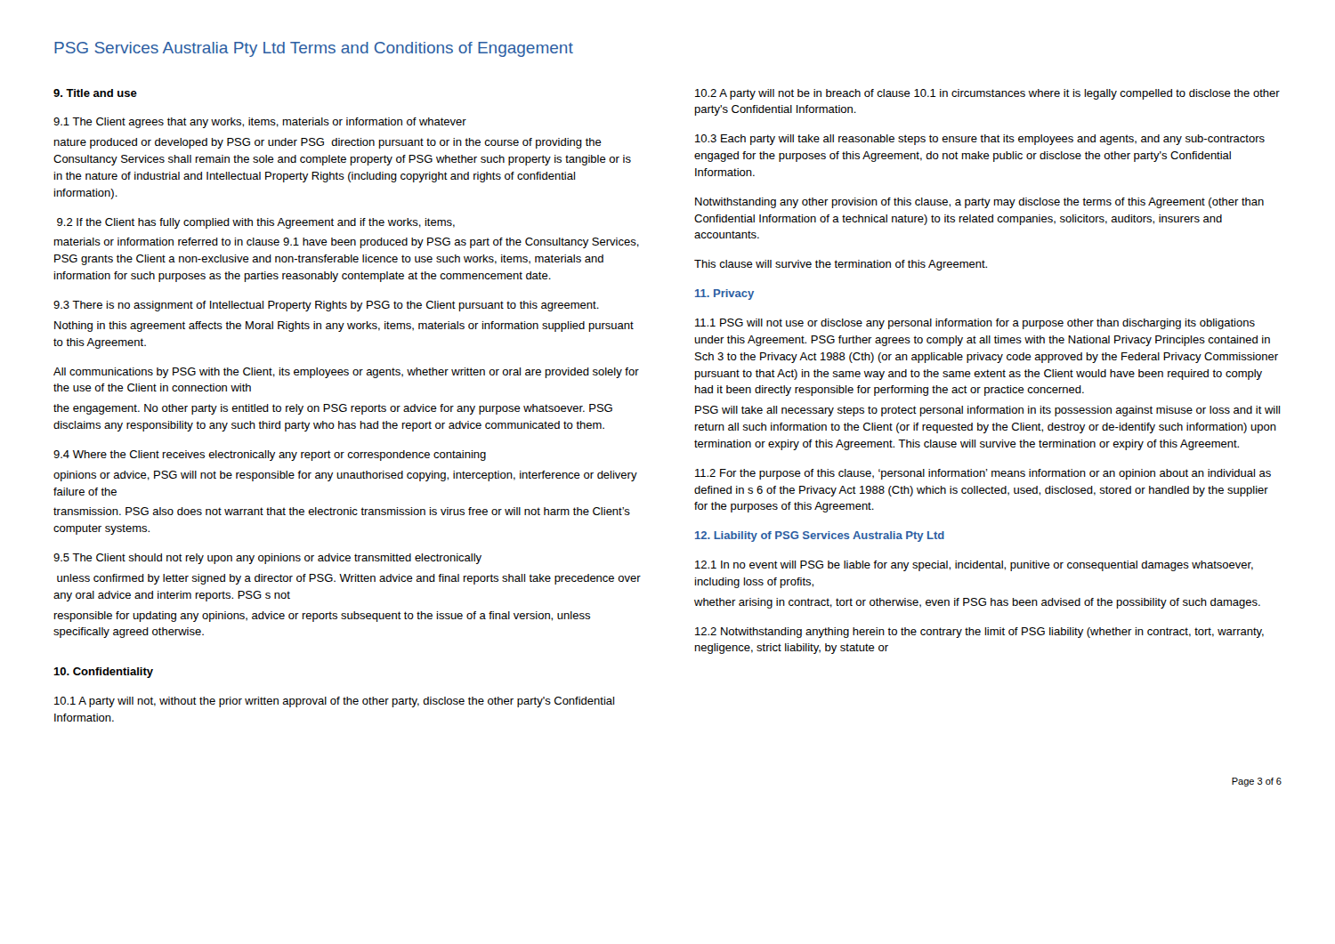PSG Services Australia Pty Ltd Terms and Conditions of Engagement
9. Title and use
9.1 The Client agrees that any works, items, materials or information of whatever
nature produced or developed by PSG or under PSG direction pursuant to or in the course of providing the Consultancy Services shall remain the sole and complete property of PSG whether such property is tangible or is in the nature of industrial and Intellectual Property Rights (including copyright and rights of confidential information).
9.2 If the Client has fully complied with this Agreement and if the works, items,
materials or information referred to in clause 9.1 have been produced by PSG as part of the Consultancy Services, PSG grants the Client a non-exclusive and non-transferable licence to use such works, items, materials and information for such purposes as the parties reasonably contemplate at the commencement date.
9.3 There is no assignment of Intellectual Property Rights by PSG to the Client pursuant to this agreement.
Nothing in this agreement affects the Moral Rights in any works, items, materials or information supplied pursuant to this Agreement.
All communications by PSG with the Client, its employees or agents, whether written or oral are provided solely for the use of the Client in connection with
the engagement. No other party is entitled to rely on PSG reports or advice for any purpose whatsoever. PSG disclaims any responsibility to any such third party who has had the report or advice communicated to them.
9.4 Where the Client receives electronically any report or correspondence containing
opinions or advice, PSG will not be responsible for any unauthorised copying, interception, interference or delivery failure of the
transmission. PSG also does not warrant that the electronic transmission is virus free or will not harm the Client’s computer systems.
9.5 The Client should not rely upon any opinions or advice transmitted electronically
unless confirmed by letter signed by a director of PSG. Written advice and final reports shall take precedence over any oral advice and interim reports. PSG s not
responsible for updating any opinions, advice or reports subsequent to the issue of a final version, unless specifically agreed otherwise.
10. Confidentiality
10.1 A party will not, without the prior written approval of the other party, disclose the other party's Confidential Information.
10.2 A party will not be in breach of clause 10.1 in circumstances where it is legally compelled to disclose the other party's Confidential Information.
10.3 Each party will take all reasonable steps to ensure that its employees and agents, and any sub-contractors engaged for the purposes of this Agreement, do not make public or disclose the other party's Confidential Information.
Notwithstanding any other provision of this clause, a party may disclose the terms of this Agreement (other than Confidential Information of a technical nature) to its related companies, solicitors, auditors, insurers and accountants.
This clause will survive the termination of this Agreement.
11. Privacy
11.1 PSG will not use or disclose any personal information for a purpose other than discharging its obligations under this Agreement. PSG further agrees to comply at all times with the National Privacy Principles contained in Sch 3 to the Privacy Act 1988 (Cth) (or an applicable privacy code approved by the Federal Privacy Commissioner pursuant to that Act) in the same way and to the same extent as the Client would have been required to comply had it been directly responsible for performing the act or practice concerned.
PSG will take all necessary steps to protect personal information in its possession against misuse or loss and it will return all such information to the Client (or if requested by the Client, destroy or de-identify such information) upon termination or expiry of this Agreement. This clause will survive the termination or expiry of this Agreement.
11.2 For the purpose of this clause, ‘personal information’ means information or an opinion about an individual as defined in s 6 of the Privacy Act 1988 (Cth) which is collected, used, disclosed, stored or handled by the supplier for the purposes of this Agreement.
12. Liability of PSG Services Australia Pty Ltd
12.1 In no event will PSG be liable for any special, incidental, punitive or consequential damages whatsoever, including loss of profits,
whether arising in contract, tort or otherwise, even if PSG has been advised of the possibility of such damages.
12.2 Notwithstanding anything herein to the contrary the limit of PSG liability (whether in contract, tort, warranty, negligence, strict liability, by statute or
Page 3 of 6